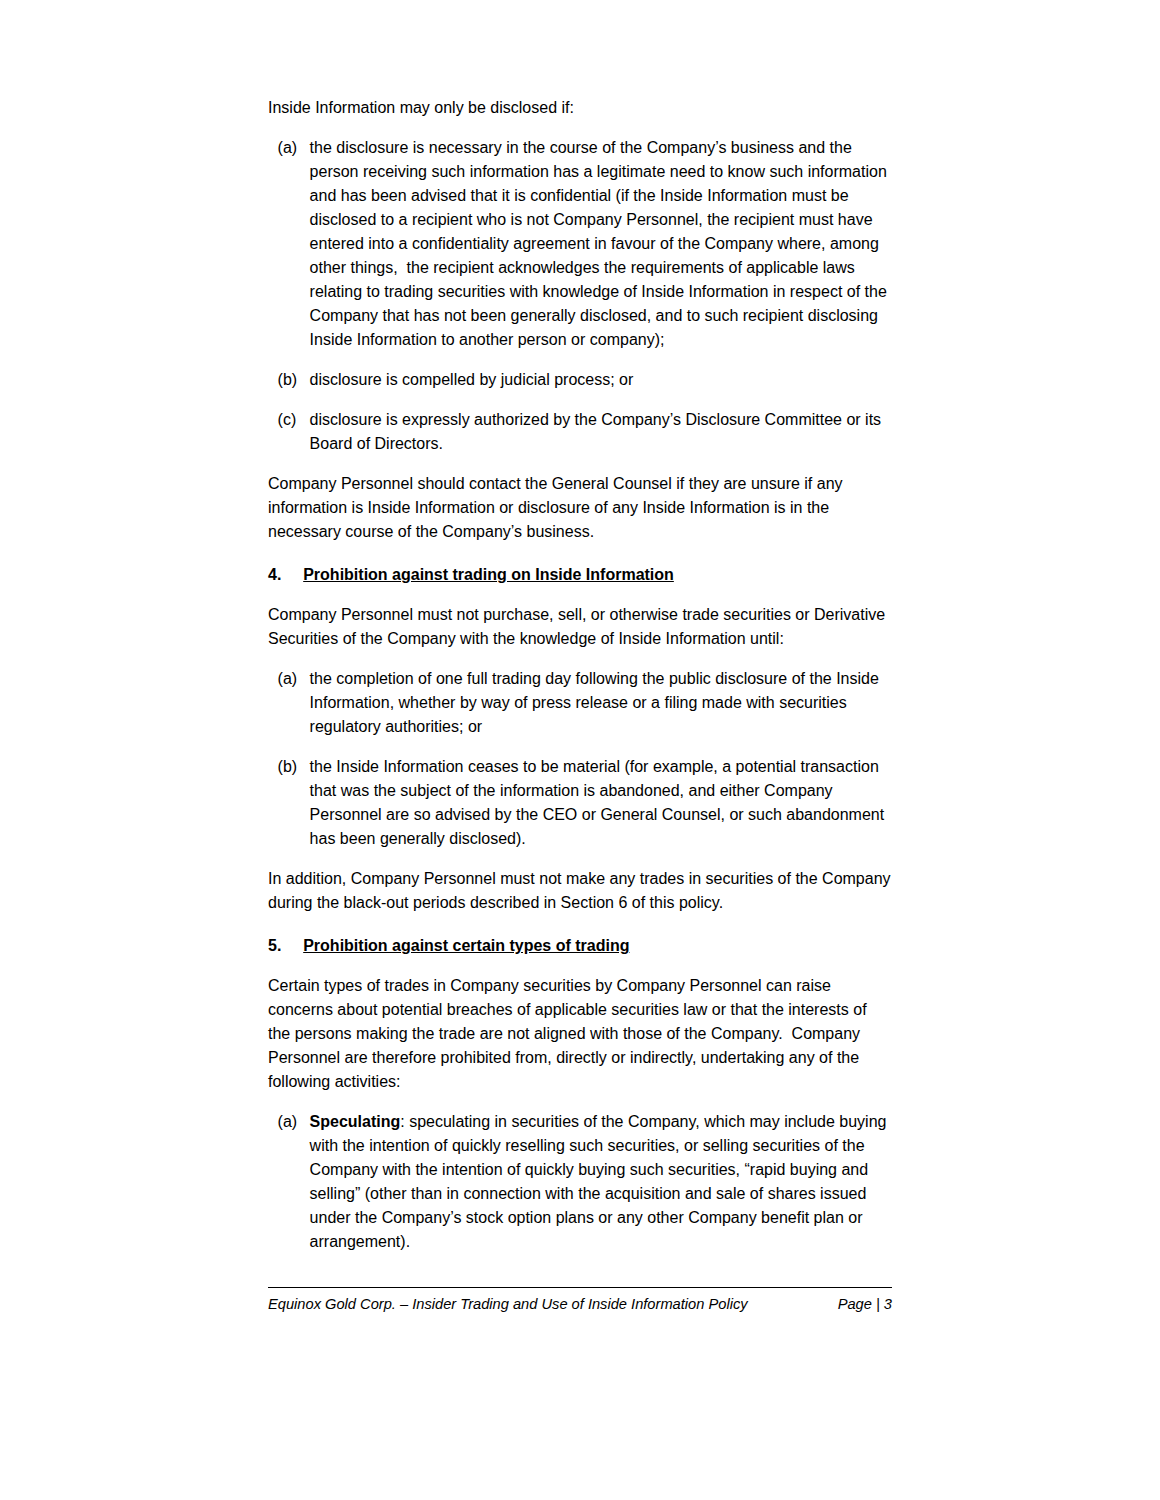Inside Information may only be disclosed if:
(a) the disclosure is necessary in the course of the Company’s business and the person receiving such information has a legitimate need to know such information and has been advised that it is confidential (if the Inside Information must be disclosed to a recipient who is not Company Personnel, the recipient must have entered into a confidentiality agreement in favour of the Company where, among other things, the recipient acknowledges the requirements of applicable laws relating to trading securities with knowledge of Inside Information in respect of the Company that has not been generally disclosed, and to such recipient disclosing Inside Information to another person or company);
(b) disclosure is compelled by judicial process; or
(c) disclosure is expressly authorized by the Company’s Disclosure Committee or its Board of Directors.
Company Personnel should contact the General Counsel if they are unsure if any information is Inside Information or disclosure of any Inside Information is in the necessary course of the Company’s business.
4. Prohibition against trading on Inside Information
Company Personnel must not purchase, sell, or otherwise trade securities or Derivative Securities of the Company with the knowledge of Inside Information until:
(a) the completion of one full trading day following the public disclosure of the Inside Information, whether by way of press release or a filing made with securities regulatory authorities; or
(b) the Inside Information ceases to be material (for example, a potential transaction that was the subject of the information is abandoned, and either Company Personnel are so advised by the CEO or General Counsel, or such abandonment has been generally disclosed).
In addition, Company Personnel must not make any trades in securities of the Company during the black-out periods described in Section 6 of this policy.
5. Prohibition against certain types of trading
Certain types of trades in Company securities by Company Personnel can raise concerns about potential breaches of applicable securities law or that the interests of the persons making the trade are not aligned with those of the Company. Company Personnel are therefore prohibited from, directly or indirectly, undertaking any of the following activities:
(a) Speculating: speculating in securities of the Company, which may include buying with the intention of quickly reselling such securities, or selling securities of the Company with the intention of quickly buying such securities, “rapid buying and selling” (other than in connection with the acquisition and sale of shares issued under the Company’s stock option plans or any other Company benefit plan or arrangement).
Equinox Gold Corp. – Insider Trading and Use of Inside Information Policy Page | 3